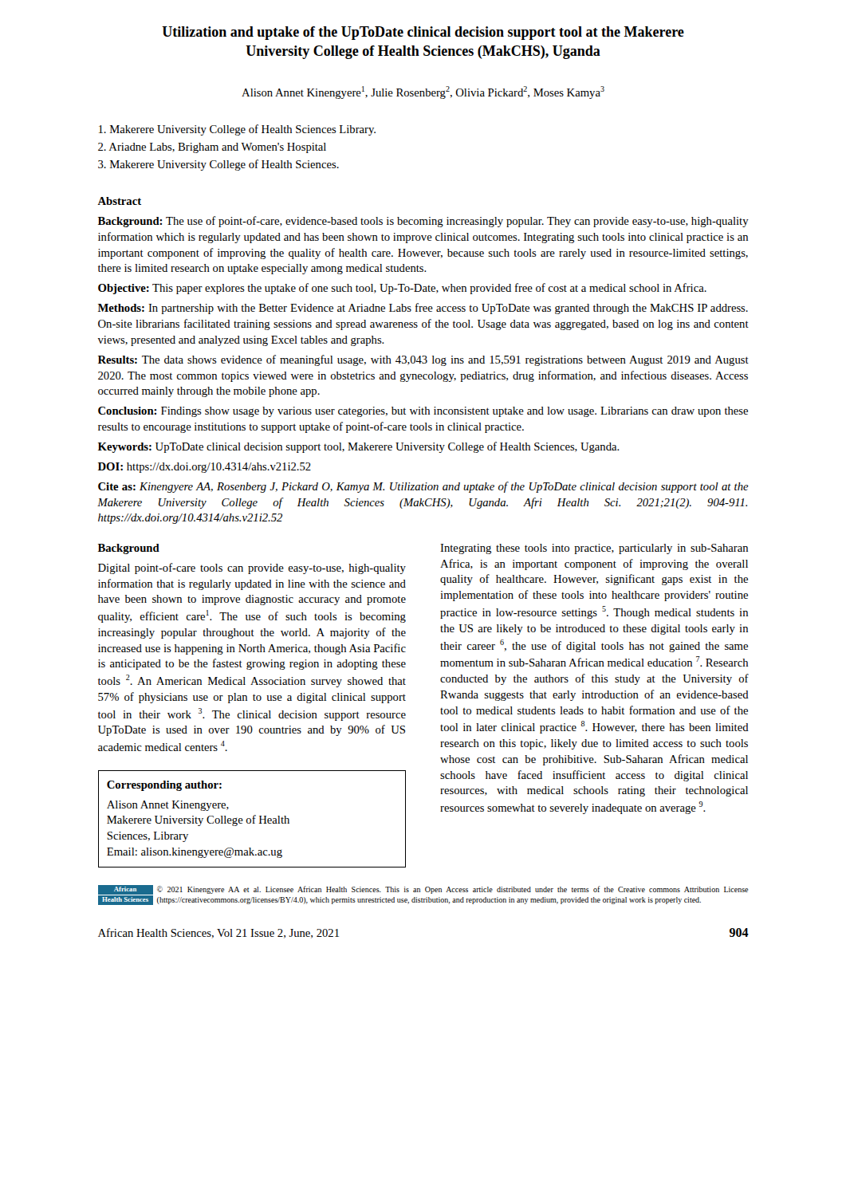Utilization and uptake of the UpToDate clinical decision support tool at the Makerere
University College of Health Sciences (MakCHS), Uganda
Alison Annet Kinengyere1, Julie Rosenberg2, Olivia Pickard2, Moses Kamya3
1. Makerere University College of Health Sciences Library.
2. Ariadne Labs, Brigham and Women's Hospital
3. Makerere University College of Health Sciences.
Abstract
Background: The use of point-of-care, evidence-based tools is becoming increasingly popular. They can provide easy-to-use, high-quality information which is regularly updated and has been shown to improve clinical outcomes. Integrating such tools into clinical practice is an important component of improving the quality of health care. However, because such tools are rarely used in resource-limited settings, there is limited research on uptake especially among medical students.
Objective: This paper explores the uptake of one such tool, Up-To-Date, when provided free of cost at a medical school in Africa.
Methods: In partnership with the Better Evidence at Ariadne Labs free access to UpToDate was granted through the MakCHS IP address. On-site librarians facilitated training sessions and spread awareness of the tool. Usage data was aggregated, based on log ins and content views, presented and analyzed using Excel tables and graphs.
Results: The data shows evidence of meaningful usage, with 43,043 log ins and 15,591 registrations between August 2019 and August 2020. The most common topics viewed were in obstetrics and gynecology, pediatrics, drug information, and infectious diseases. Access occurred mainly through the mobile phone app.
Conclusion: Findings show usage by various user categories, but with inconsistent uptake and low usage. Librarians can draw upon these results to encourage institutions to support uptake of point-of-care tools in clinical practice.
Keywords: UpToDate clinical decision support tool, Makerere University College of Health Sciences, Uganda.
DOI: https://dx.doi.org/10.4314/ahs.v21i2.52
Cite as: Kinengyere AA, Rosenberg J, Pickard O, Kamya M. Utilization and uptake of the UpToDate clinical decision support tool at the Makerere University College of Health Sciences (MakCHS), Uganda. Afri Health Sci. 2021;21(2). 904-911. https://dx.doi.org/10.4314/ahs.v21i2.52
Background
Digital point-of-care tools can provide easy-to-use, high-quality information that is regularly updated in line with the science and have been shown to improve diagnostic accuracy and promote quality, efficient care1. The use of such tools is becoming increasingly popular throughout the world. A majority of the increased use is happening in North America, though Asia Pacific is anticipated to be the fastest growing region in adopting these tools 2. An American Medical Association survey showed that 57% of physicians use or plan to use a digital clinical support tool in their work 3. The clinical decision support resource UpToDate is used in over 190 countries and by 90% of US academic medical centers 4.
Corresponding author:
Alison Annet Kinengyere,
Makerere University College of Health
Sciences, Library
Email: alison.kinengyere@mak.ac.ug
Integrating these tools into practice, particularly in sub-Saharan Africa, is an important component of improving the overall quality of healthcare. However, significant gaps exist in the implementation of these tools into healthcare providers' routine practice in low-resource settings 5. Though medical students in the US are likely to be introduced to these digital tools early in their career 6, the use of digital tools has not gained the same momentum in sub-Saharan African medical education 7. Research conducted by the authors of this study at the University of Rwanda suggests that early introduction of an evidence-based tool to medical students leads to habit formation and use of the tool in later clinical practice 8. However, there has been limited research on this topic, likely due to limited access to such tools whose cost can be prohibitive. Sub-Saharan African medical schools have faced insufficient access to digital clinical resources, with medical schools rating their technological resources somewhat to severely inadequate on average 9.
African Health Sciences
© 2021 Kinengyere AA et al. Licensee African Health Sciences. This is an Open Access article distributed under the terms of the Creative commons Attribution License (https://creativecommons.org/licenses/BY/4.0), which permits unrestricted use, distribution, and reproduction in any medium, provided the original work is properly cited.
African Health Sciences, Vol 21 Issue 2, June, 2021
904